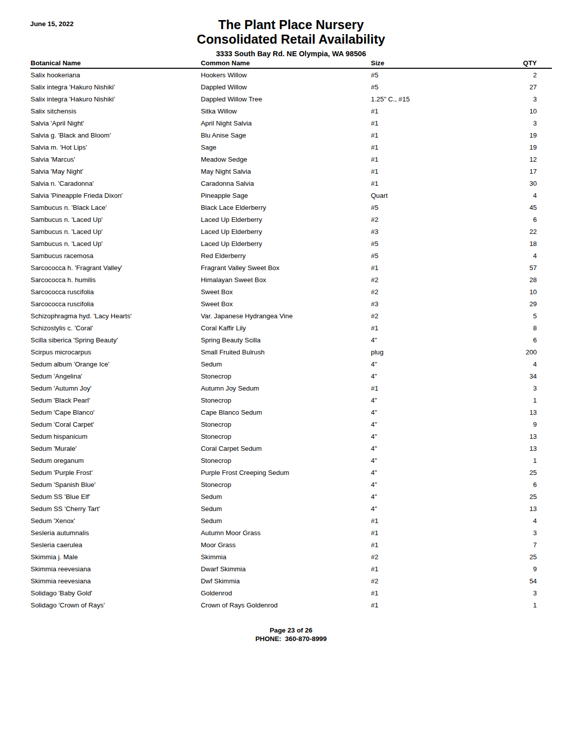June 15, 2022
The Plant Place Nursery
Consolidated Retail Availability
3333 South Bay Rd. NE Olympia, WA 98506
| Botanical Name | Common Name | Size | QTY |
| --- | --- | --- | --- |
| Salix hookeriana | Hookers Willow | #5 | 2 |
| Salix integra 'Hakuro Nishiki' | Dappled Willow | #5 | 27 |
| Salix integra 'Hakuro Nishiki' | Dappled Willow Tree | 1.25" C., #15 | 3 |
| Salix sitchensis | Sitka Willow | #1 | 10 |
| Salvia 'April Night' | April Night Salvia | #1 | 3 |
| Salvia g. 'Black and Bloom' | Blu Anise Sage | #1 | 19 |
| Salvia m. 'Hot Lips' | Sage | #1 | 19 |
| Salvia 'Marcus' | Meadow Sedge | #1 | 12 |
| Salvia 'May Night' | May Night Salvia | #1 | 17 |
| Salvia n. 'Caradonna' | Caradonna Salvia | #1 | 30 |
| Salvia 'Pineapple Frieda Dixon' | Pineapple Sage | Quart | 4 |
| Sambucus n. 'Black Lace' | Black Lace Elderberry | #5 | 45 |
| Sambucus n. 'Laced Up' | Laced Up Elderberry | #2 | 6 |
| Sambucus n. 'Laced Up' | Laced Up Elderberry | #3 | 22 |
| Sambucus n. 'Laced Up' | Laced Up Elderberry | #5 | 18 |
| Sambucus racemosa | Red Elderberry | #5 | 4 |
| Sarcococca h. 'Fragrant Valley' | Fragrant Valley Sweet Box | #1 | 57 |
| Sarcococca h. humilis | Himalayan Sweet Box | #2 | 28 |
| Sarcococca ruscifolia | Sweet Box | #2 | 10 |
| Sarcococca ruscifolia | Sweet Box | #3 | 29 |
| Schizophragma hyd. 'Lacy Hearts' | Var. Japanese Hydrangea Vine | #2 | 5 |
| Schizostylis c. 'Coral' | Coral Kaffir Lily | #1 | 8 |
| Scilla siberica 'Spring Beauty' | Spring Beauty Scilla | 4" | 6 |
| Scirpus microcarpus | Small Fruited Bulrush | plug | 200 |
| Sedum album 'Orange Ice' | Sedum | 4" | 4 |
| Sedum 'Angelina' | Stonecrop | 4" | 34 |
| Sedum 'Autumn Joy' | Autumn Joy Sedum | #1 | 3 |
| Sedum 'Black Pearl' | Stonecrop | 4" | 1 |
| Sedum 'Cape Blanco' | Cape Blanco Sedum | 4" | 13 |
| Sedum 'Coral Carpet' | Stonecrop | 4" | 9 |
| Sedum hispanicum | Stonecrop | 4" | 13 |
| Sedum 'Murale' | Coral Carpet Sedum | 4" | 13 |
| Sedum oreganum | Stonecrop | 4" | 1 |
| Sedum 'Purple Frost' | Purple Frost Creeping Sedum | 4" | 25 |
| Sedum 'Spanish Blue' | Stonecrop | 4" | 6 |
| Sedum SS 'Blue Elf' | Sedum | 4" | 25 |
| Sedum SS 'Cherry Tart' | Sedum | 4" | 13 |
| Sedum 'Xenox' | Sedum | #1 | 4 |
| Sesleria autumnalis | Autumn Moor Grass | #1 | 3 |
| Sesleria caerulea | Moor Grass | #1 | 7 |
| Skimmia j. Male | Skimmia | #2 | 25 |
| Skimmia reevesiana | Dwarf Skimmia | #1 | 9 |
| Skimmia reevesiana | Dwf Skimmia | #2 | 54 |
| Solidago 'Baby Gold' | Goldenrod | #1 | 3 |
| Solidago 'Crown of Rays' | Crown of Rays Goldenrod | #1 | 1 |
Page 23 of 26
PHONE: 360-870-8999